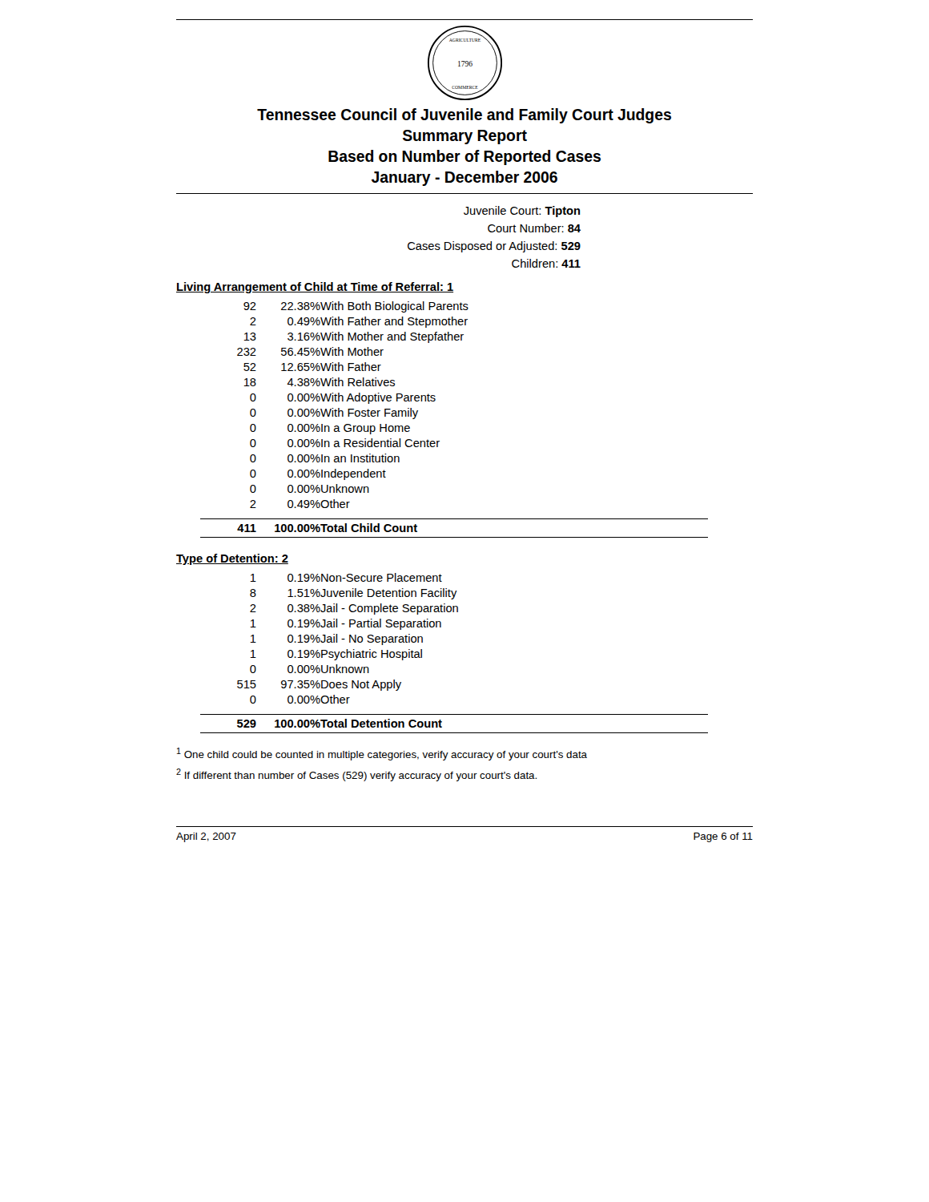Tennessee Council of Juvenile and Family Court Judges
Summary Report
Based on Number of Reported Cases
January - December 2006
Juvenile Court: Tipton
Court Number: 84
Cases Disposed or Adjusted: 529
Children: 411
Living Arrangement of Child at Time of Referral: 1
| 92 | 22.38% | With Both Biological Parents |
| 2 | 0.49% | With Father and Stepmother |
| 13 | 3.16% | With Mother and Stepfather |
| 232 | 56.45% | With Mother |
| 52 | 12.65% | With Father |
| 18 | 4.38% | With Relatives |
| 0 | 0.00% | With Adoptive Parents |
| 0 | 0.00% | With Foster Family |
| 0 | 0.00% | In a Group Home |
| 0 | 0.00% | In a Residential Center |
| 0 | 0.00% | In an Institution |
| 0 | 0.00% | Independent |
| 0 | 0.00% | Unknown |
| 2 | 0.49% | Other |
| 411 | 100.00% | Total Child Count |
Type of Detention: 2
| 1 | 0.19% | Non-Secure Placement |
| 8 | 1.51% | Juvenile Detention Facility |
| 2 | 0.38% | Jail - Complete Separation |
| 1 | 0.19% | Jail - Partial Separation |
| 1 | 0.19% | Jail - No Separation |
| 1 | 0.19% | Psychiatric Hospital |
| 0 | 0.00% | Unknown |
| 515 | 97.35% | Does Not Apply |
| 0 | 0.00% | Other |
| 529 | 100.00% | Total Detention Count |
1 One child could be counted in multiple categories, verify accuracy of your court's data
2 If different than number of Cases (529) verify accuracy of your court's data.
April 2, 2007
Page 6 of 11